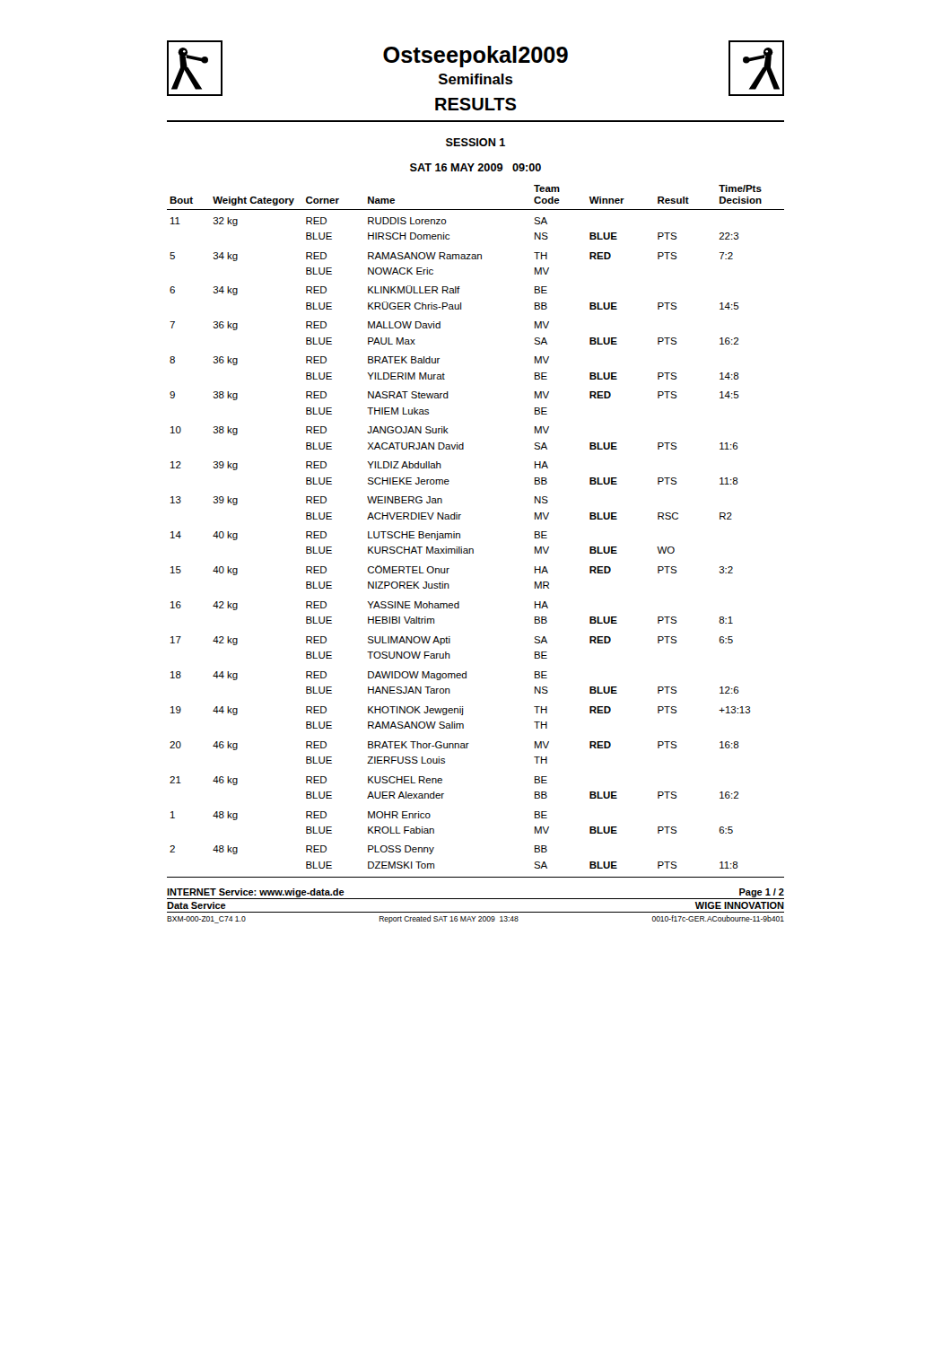Ostseepokal2009
Semifinals
RESULTS
SESSION 1
SAT 16 MAY 2009 09:00
| Bout | Weight Category | Corner | Name | Team Code | Winner | Result | Time/Pts Decision |
| --- | --- | --- | --- | --- | --- | --- | --- |
| 11 | 32 kg | RED | RUDDIS Lorenzo | SA | | | |
| | | BLUE | HIRSCH Domenic | NS | BLUE | PTS | 22:3 |
| 5 | 34 kg | RED | RAMASANOW Ramazan | TH | RED | PTS | 7:2 |
| | | BLUE | NOWACK Eric | MV | | | |
| 6 | 34 kg | RED | KLINKMÜLLER Ralf | BE | | | |
| | | BLUE | KRÜGER Chris-Paul | BB | BLUE | PTS | 14:5 |
| 7 | 36 kg | RED | MALLOW David | MV | | | |
| | | BLUE | PAUL Max | SA | BLUE | PTS | 16:2 |
| 8 | 36 kg | RED | BRATEK Baldur | MV | | | |
| | | BLUE | YILDERIM Murat | BE | BLUE | PTS | 14:8 |
| 9 | 38 kg | RED | NASRAT Steward | MV | RED | PTS | 14:5 |
| | | BLUE | THIEM Lukas | BE | | | |
| 10 | 38 kg | RED | JANGOJAN Surik | MV | | | |
| | | BLUE | XACATURJAN David | SA | BLUE | PTS | 11:6 |
| 12 | 39 kg | RED | YILDIZ Abdullah | HA | | | |
| | | BLUE | SCHIEKE Jerome | BB | BLUE | PTS | 11:8 |
| 13 | 39 kg | RED | WEINBERG Jan | NS | | | |
| | | BLUE | ACHVERDIEV Nadir | MV | BLUE | RSC | R2 |
| 14 | 40 kg | RED | LUTSCHE Benjamin | BE | | | |
| | | BLUE | KURSCHAT Maximilian | MV | BLUE | WO | |
| 15 | 40 kg | RED | CÖMERTEL Onur | HA | RED | PTS | 3:2 |
| | | BLUE | NIZPOREK Justin | MR | | | |
| 16 | 42 kg | RED | YASSINE Mohamed | HA | | | |
| | | BLUE | HEBIBI Valtrim | BB | BLUE | PTS | 8:1 |
| 17 | 42 kg | RED | SULIMANOW Apti | SA | RED | PTS | 6:5 |
| | | BLUE | TOSUNOW Faruh | BE | | | |
| 18 | 44 kg | RED | DAWIDOW Magomed | BE | | | |
| | | BLUE | HANESJAN Taron | NS | BLUE | PTS | 12:6 |
| 19 | 44 kg | RED | KHOTINOK Jewgenij | TH | RED | PTS | +13:13 |
| | | BLUE | RAMASANOW Salim | TH | | | |
| 20 | 46 kg | RED | BRATEK Thor-Gunnar | MV | RED | PTS | 16:8 |
| | | BLUE | ZIERFUSS Louis | TH | | | |
| 21 | 46 kg | RED | KUSCHEL Rene | BE | | | |
| | | BLUE | AUER Alexander | BB | BLUE | PTS | 16:2 |
| 1 | 48 kg | RED | MOHR Enrico | BE | | | |
| | | BLUE | KROLL Fabian | MV | BLUE | PTS | 6:5 |
| 2 | 48 kg | RED | PLOSS Denny | BB | | | |
| | | BLUE | DZEMSKI Tom | SA | BLUE | PTS | 11:8 |
INTERNET Service: www.wige-data.de Page 1 / 2
Data Service WIGE INNOVATION
BXM-000-Z01_C74 1.0 Report Created SAT 16 MAY 2009 13:48 0010-f17c-GER.ACoubourne-11-9b401